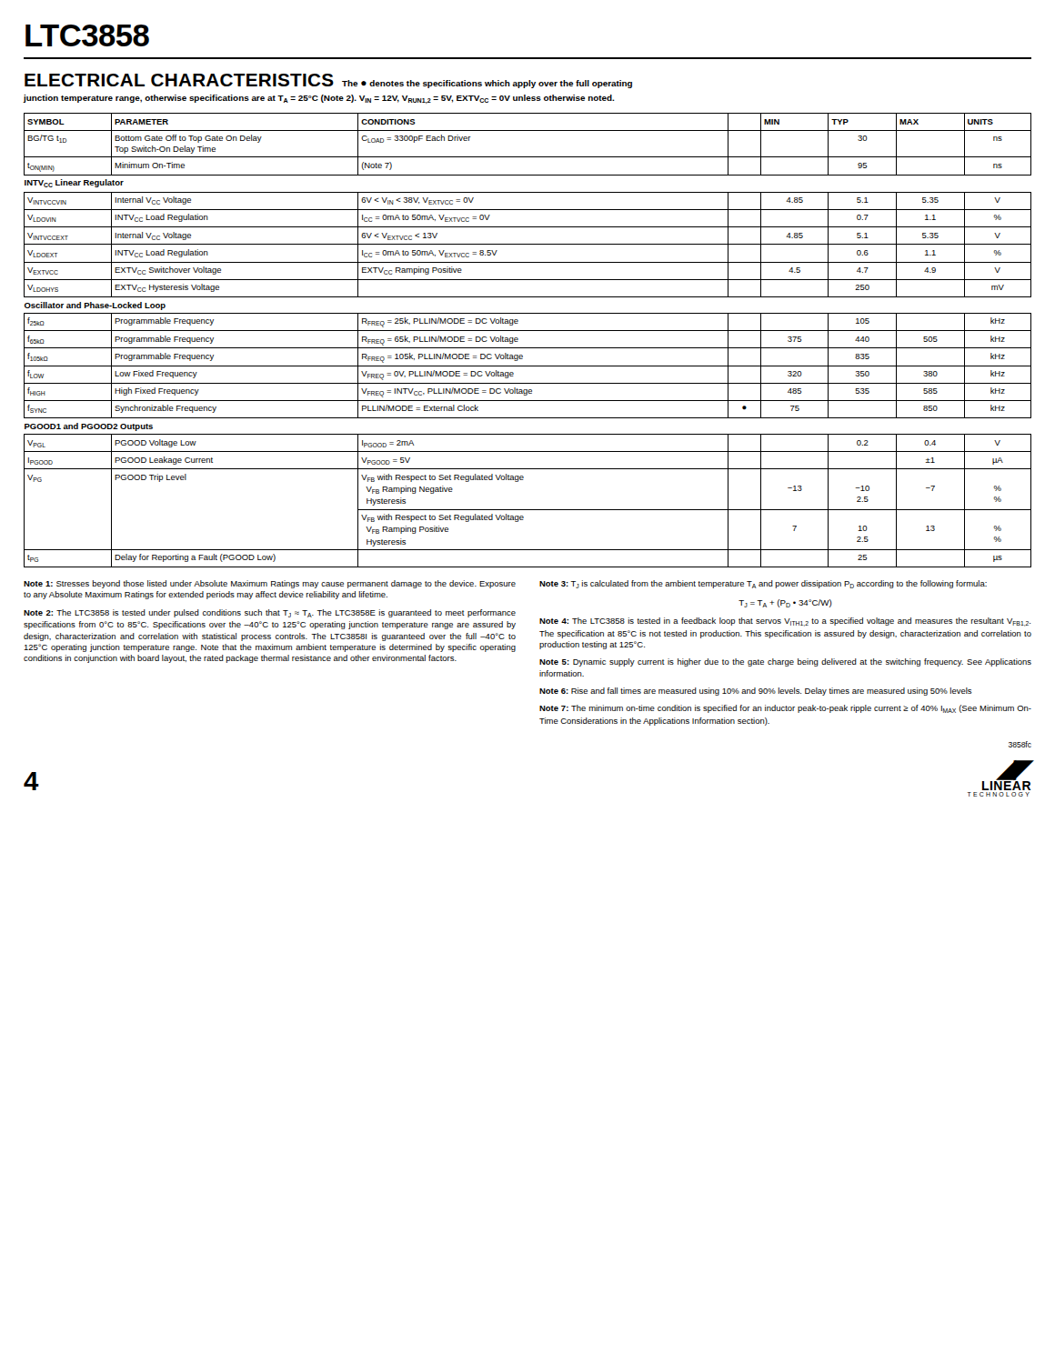LTC3858
ELECTRICAL CHARACTERISTICS The ● denotes the specifications which apply over the full operating
junction temperature range, otherwise specifications are at TA = 25°C (Note 2). VIN = 12V, VRUN1,2 = 5V, EXTVCC = 0V unless otherwise noted.
| SYMBOL | PARAMETER | CONDITIONS | | MIN | TYP | MAX | UNITS |
| --- | --- | --- | --- | --- | --- | --- | --- |
| BG/TG t 1D | Bottom Gate Off to Top Gate On Delay Top Switch-On Delay Time | C LOAD = 3300pF Each Driver | | | 30 | | ns |
| t ON(MIN) | Minimum On-Time | (Note 7) | | | 95 | | ns |
| INTV CC Linear Regulator |
| V INTVCCVIN | Internal V CC Voltage | 6V < V IN < 38V, V EXTVCC = 0V | | 4.85 | 5.1 | 5.35 | V |
| V LDOVIN | INTV CC Load Regulation | I CC = 0mA to 50mA, V EXTVCC = 0V | | | 0.7 | 1.1 | % |
| V INTVCCEXT | Internal V CC Voltage | 6V < V EXTVCC < 13V | | 4.85 | 5.1 | 5.35 | V |
| V LDOEXT | INTV CC Load Regulation | I CC = 0mA to 50mA, V EXTVCC = 8.5V | | | 0.6 | 1.1 | % |
| V EXTVCC | EXTV CC Switchover Voltage | EXTV CC Ramping Positive | | 4.5 | 4.7 | 4.9 | V |
| V LDOHYS | EXTV CC Hysteresis Voltage | | | | 250 | | mV |
| Oscillator and Phase-Locked Loop |
| f 25kΩ | Programmable Frequency | R FREQ = 25k, PLLIN/MODE = DC Voltage | | | 105 | | kHz |
| f 65kΩ | Programmable Frequency | R FREQ = 65k, PLLIN/MODE = DC Voltage | | 375 | 440 | 505 | kHz |
| f 105kΩ | Programmable Frequency | R FREQ = 105k, PLLIN/MODE = DC Voltage | | | 835 | | kHz |
| f LOW | Low Fixed Frequency | V FREQ = 0V, PLLIN/MODE = DC Voltage | | 320 | 350 | 380 | kHz |
| f HIGH | High Fixed Frequency | V FREQ = INTV CC , PLLIN/MODE = DC Voltage | | 485 | 535 | 585 | kHz |
| f SYNC | Synchronizable Frequency | PLLIN/MODE = External Clock | ● | 75 | | 850 | kHz |
| PGOOD1 and PGOOD2 Outputs |
| V PGL | PGOOD Voltage Low | I PGOOD = 2mA | | | 0.2 | 0.4 | V |
| I PGOOD | PGOOD Leakage Current | V PGOOD = 5V | | | | ±1 | µA |
| V PG | PGOOD Trip Level | V FB with Respect to Set Regulated Voltage V FB Ramping Negative Hysteresis | | −13 | −10 2.5 | −7 | % % |
| V FB with Respect to Set Regulated Voltage V FB Ramping Positive Hysteresis | | 7 | 10 2.5 | 13 | % % |
| t PG | Delay for Reporting a Fault (PGOOD Low) | | | | 25 | | µs |
Note 1: Stresses beyond those listed under Absolute Maximum Ratings may cause permanent damage to the device. Exposure to any Absolute Maximum Ratings for extended periods may affect device reliability and lifetime.
Note 2: The LTC3858 is tested under pulsed conditions such that TJ ≈ TA. The LTC3858E is guaranteed to meet performance specifications from 0°C to 85°C. Specifications over the –40°C to 125°C operating junction temperature range are assured by design, characterization and correlation with statistical process controls. The LTC3858I is guaranteed over the full –40°C to 125°C operating junction temperature range. Note that the maximum ambient temperature is determined by specific operating conditions in conjunction with board layout, the rated package thermal resistance and other environmental factors.
Note 3: TJ is calculated from the ambient temperature TA and power dissipation PD according to the following formula:
TJ = TA + (PD • 34°C/W)
Note 4: The LTC3858 is tested in a feedback loop that servos VITH1,2 to a specified voltage and measures the resultant VFB1,2. The specification at 85°C is not tested in production. This specification is assured by design, characterization and correlation to production testing at 125°C.
Note 5: Dynamic supply current is higher due to the gate charge being delivered at the switching frequency. See Applications information.
Note 6: Rise and fall times are measured using 10% and 90% levels. Delay times are measured using 50% levels
Note 7: The minimum on-time condition is specified for an inductor peak-to-peak ripple current ≥ of 40% IMAX (See Minimum On-Time Considerations in the Applications Information section).
3858fc
4
◢◤
LINEAR
TECHNOLOGY